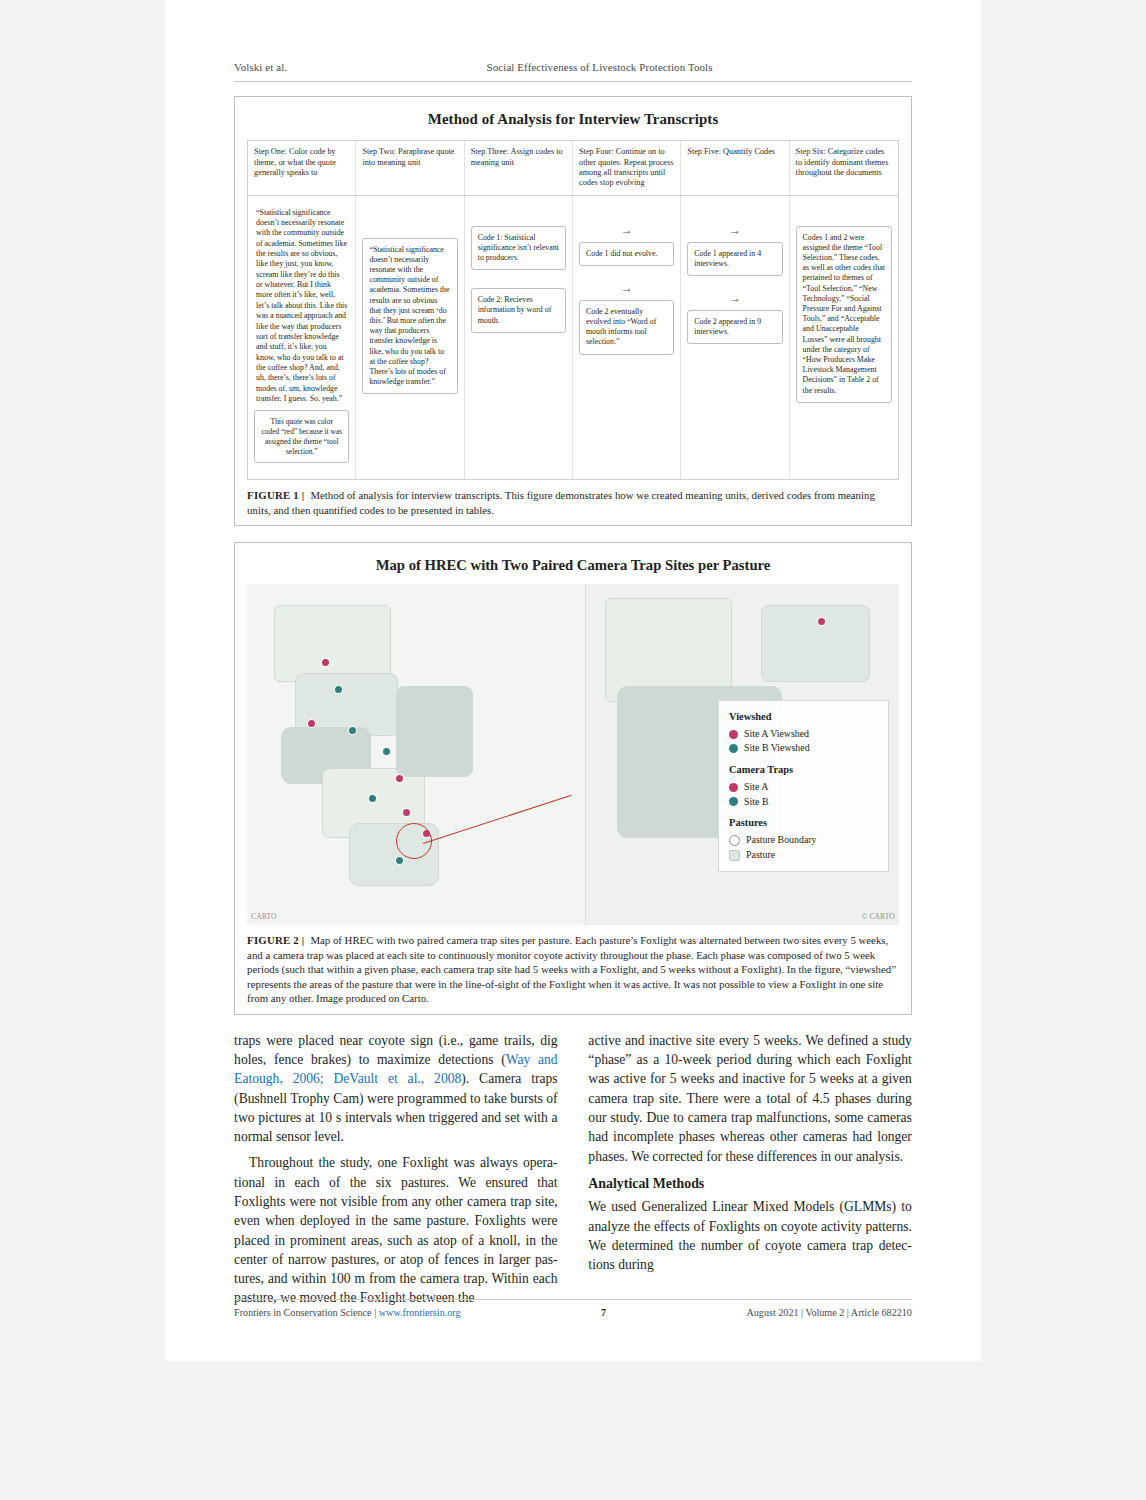Volski et al.
Social Effectiveness of Livestock Protection Tools
Method of Analysis for Interview Transcripts
Step One: Color code by theme, or what the quote generally speaks to
Step Two: Paraphrase quote into meaning unit
Step Three: Assign codes to meaning unit
Step Four: Continue on to other quotes. Repeat process among all transcripts until codes stop evolving
Step Five: Quantify Codes
Step Six: Categorize codes to identify dominant themes throughout the documents
“Statistical significance doesn’t necessarily resonate with the community outside of academia. Sometimes like the results are so obvious, like they just, you know, scream like they’re do this or whatever. But I think more often it’s like, well, let’s talk about this. Like this was a nuanced approach and like the way that producers sort of transfer knowledge and stuff, it’s like, you know, who do you talk to at the coffee shop? And, and, uh, there’s, there’s lots of modes of, um, knowledge transfer, I guess. So, yeah.”
This quote was color coded “red” because it was assigned the theme “tool selection.”
“Statistical significance doesn’t necessarily resonate with the community outside of academia. Sometimes the results are so obvious that they just scream ‘do this.’ But more often the way that producers transfer knowledge is like, who do you talk to at the coffee shop? There’s lots of modes of knowledge transfer.”
Code 1: Statistical significance isn’t relevant to producers.
Code 2: Recieves information by word of mouth.
→
Code 1 did not evolve.
→
Code 2 eventually evolved into “Word of mouth informs tool selection.”
→
Code 1 appeared in 4 interviews.
→
Code 2 appeared in 9 interviews.
Codes 1 and 2 were assigned the theme “Tool Selection.” These codes, as well as other codes that pertained to themes of “Tool Selection,” “New Technology,” “Social Pressure For and Against Tools,” and “Acceptable and Unacceptable Losses” were all brought under the category of “How Producers Make Livestock Management Decisions” in Table 2 of the results.
FIGURE 1 | Method of analysis for interview transcripts. This figure demonstrates how we created meaning units, derived codes from meaning units, and then quantified codes to be presented in tables.
Map of HREC with Two Paired Camera Trap Sites per Pasture
CARTO
Viewshed
Site A Viewshed
Site B Viewshed
Camera Traps
Site A
Site B
Pastures
Pasture Boundary
Pasture
© CARTO
FIGURE 2 | Map of HREC with two paired camera trap sites per pasture. Each pasture’s Foxlight was alternated between two sites every 5 weeks, and a camera trap was placed at each site to continuously monitor coyote activity throughout the phase. Each phase was composed of two 5 week periods (such that within a given phase, each camera trap site had 5 weeks with a Foxlight, and 5 weeks without a Foxlight). In the figure, “viewshed” represents the areas of the pasture that were in the line-of-sight of the Foxlight when it was active. It was not possible to view a Foxlight in one site from any other. Image produced on Carto.
traps were placed near coyote sign (i.e., game trails, dig holes, fence brakes) to maximize detections (Way and Eatough, 2006; DeVault et al., 2008). Camera traps (Bushnell Trophy Cam) were programmed to take bursts of two pictures at 10 s intervals when triggered and set with a normal sensor level.
Throughout the study, one Foxlight was always operational in each of the six pastures. We ensured that Foxlights were not visible from any other camera trap site, even when deployed in the same pasture. Foxlights were placed in prominent areas, such as atop of a knoll, in the center of narrow pastures, or atop of fences in larger pastures, and within 100 m from the camera trap. Within each pasture, we moved the Foxlight between the
active and inactive site every 5 weeks. We defined a study “phase” as a 10-week period during which each Foxlight was active for 5 weeks and inactive for 5 weeks at a given camera trap site. There were a total of 4.5 phases during our study. Due to camera trap malfunctions, some cameras had incomplete phases whereas other cameras had longer phases. We corrected for these differences in our analysis.
Analytical Methods
We used Generalized Linear Mixed Models (GLMMs) to analyze the effects of Foxlights on coyote activity patterns. We determined the number of coyote camera trap detections during
Frontiers in Conservation Science | www.frontiersin.org
7
August 2021 | Volume 2 | Article 682210